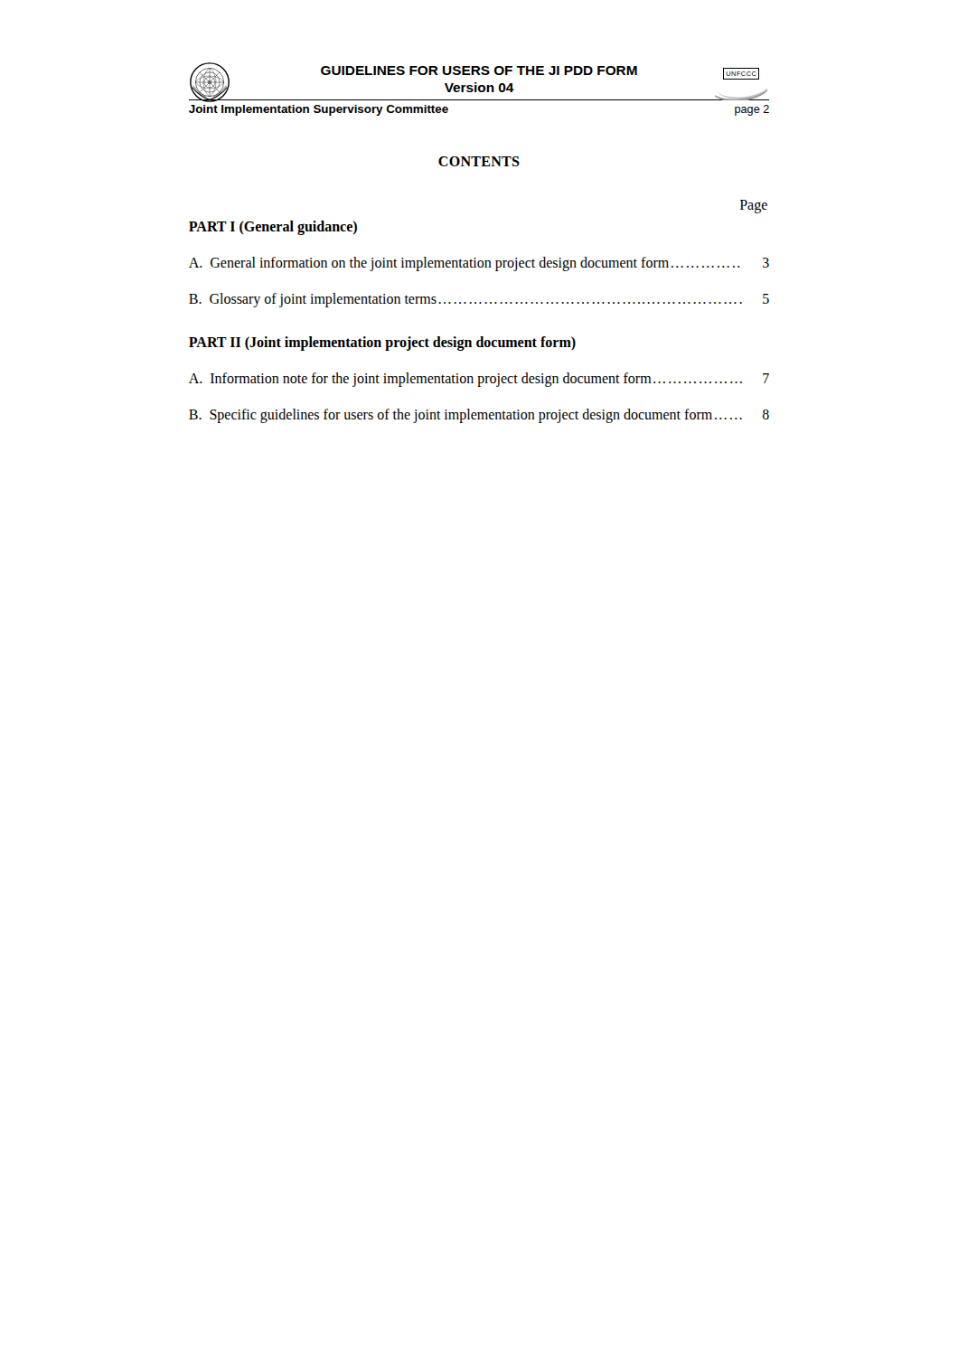UNFCCC
GUIDELINES FOR USERS OF THE JI PDD FORM
Version 04
Joint Implementation Supervisory Committee page 2
CONTENTS
Page
PART I (General guidance)
A. General information on the joint implementation project design document form …………….…… 3
B. Glossary of joint implementation terms …………………………………..………………………… 5
PART II (Joint implementation project design document form)
A. Information note for the joint implementation project design document form …………………….. 7
B. Specific guidelines for users of the joint implementation project design document form …………. 8